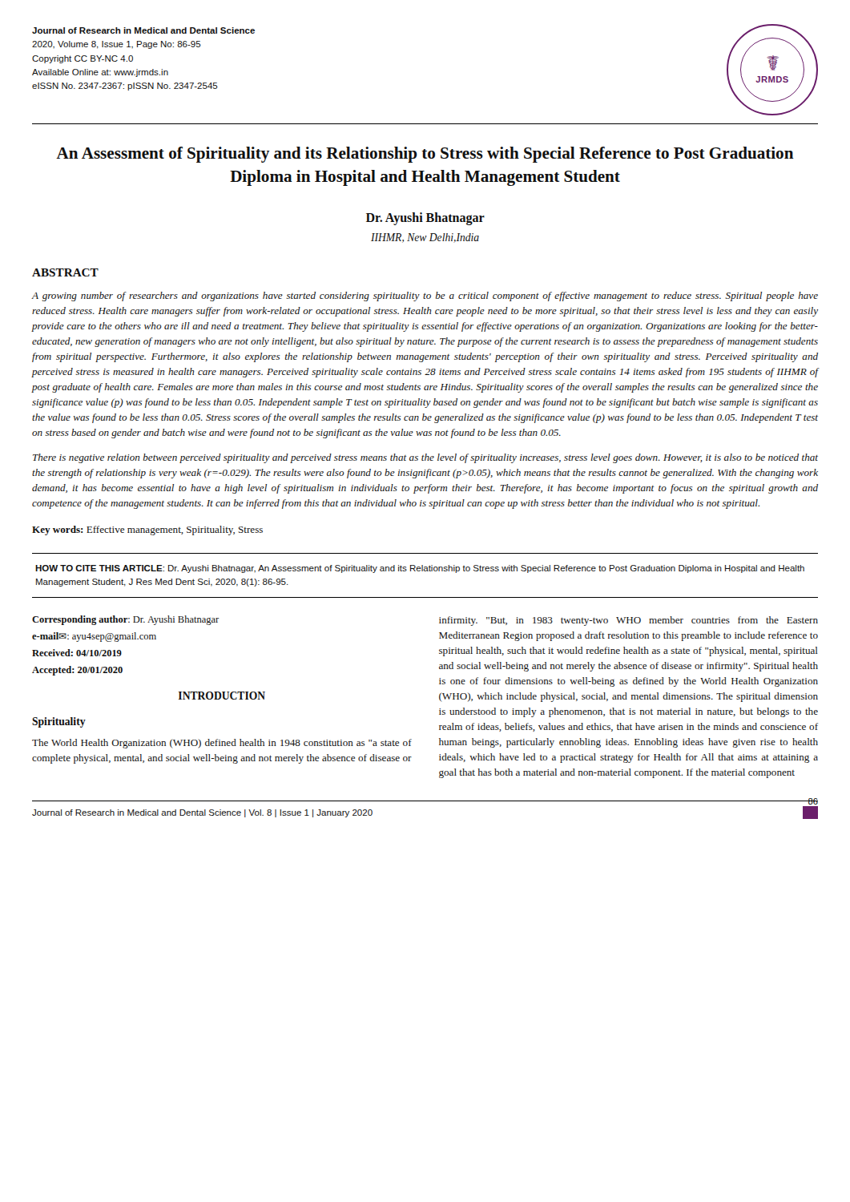Journal of Research in Medical and Dental Science
2020, Volume 8, Issue 1, Page No: 86-95
Copyright CC BY-NC 4.0
Available Online at: www.jrmds.in
eISSN No. 2347-2367: pISSN No. 2347-2545
☤
JRMDS
An Assessment of Spirituality and its Relationship to Stress with Special Reference to Post Graduation Diploma in Hospital and Health Management Student
Dr. Ayushi Bhatnagar
IIHMR, New Delhi,India
ABSTRACT
A growing number of researchers and organizations have started considering spirituality to be a critical component of effective management to reduce stress. Spiritual people have reduced stress. Health care managers suffer from work-related or occupational stress. Health care people need to be more spiritual, so that their stress level is less and they can easily provide care to the others who are ill and need a treatment. They believe that spirituality is essential for effective operations of an organization. Organizations are looking for the better-educated, new generation of managers who are not only intelligent, but also spiritual by nature. The purpose of the current research is to assess the preparedness of management students from spiritual perspective. Furthermore, it also explores the relationship between management students' perception of their own spirituality and stress. Perceived spirituality and perceived stress is measured in health care managers. Perceived spirituality scale contains 28 items and Perceived stress scale contains 14 items asked from 195 students of IIHMR of post graduate of health care. Females are more than males in this course and most students are Hindus. Spirituality scores of the overall samples the results can be generalized since the significance value (p) was found to be less than 0.05. Independent sample T test on spirituality based on gender and was found not to be significant but batch wise sample is significant as the value was found to be less than 0.05. Stress scores of the overall samples the results can be generalized as the significance value (p) was found to be less than 0.05. Independent T test on stress based on gender and batch wise and were found not to be significant as the value was not found to be less than 0.05.
There is negative relation between perceived spirituality and perceived stress means that as the level of spirituality increases, stress level goes down. However, it is also to be noticed that the strength of relationship is very weak (r=-0.029). The results were also found to be insignificant (p>0.05), which means that the results cannot be generalized. With the changing work demand, it has become essential to have a high level of spiritualism in individuals to perform their best. Therefore, it has become important to focus on the spiritual growth and competence of the management students. It can be inferred from this that an individual who is spiritual can cope up with stress better than the individual who is not spiritual.
Key words: Effective management, Spirituality, Stress
HOW TO CITE THIS ARTICLE: Dr. Ayushi Bhatnagar, An Assessment of Spirituality and its Relationship to Stress with Special Reference to Post Graduation Diploma in Hospital and Health Management Student, J Res Med Dent Sci, 2020, 8(1): 86-95.
Corresponding author: Dr. Ayushi Bhatnagar
e-mail✉: ayu4sep@gmail.com
Received: 04/10/2019
Accepted: 20/01/2020
INTRODUCTION
Spirituality
The World Health Organization (WHO) defined health in 1948 constitution as "a state of complete physical, mental, and social well-being and not merely the absence of disease or infirmity. "But, in 1983 twenty-two WHO member countries from the Eastern Mediterranean Region proposed a draft resolution to this preamble to include reference to spiritual health, such that it would redefine health as a state of "physical, mental, spiritual and social well-being and not merely the absence of disease or infirmity". Spiritual health is one of four dimensions to well-being as defined by the World Health Organization (WHO), which include physical, social, and mental dimensions. The spiritual dimension is understood to imply a phenomenon, that is not material in nature, but belongs to the realm of ideas, beliefs, values and ethics, that have arisen in the minds and conscience of human beings, particularly ennobling ideas. Ennobling ideas have given rise to health ideals, which have led to a practical strategy for Health for All that aims at attaining a goal that has both a material and non-material component. If the material component
Journal of Research in Medical and Dental Science | Vol. 8 | Issue 1 | January 2020
86